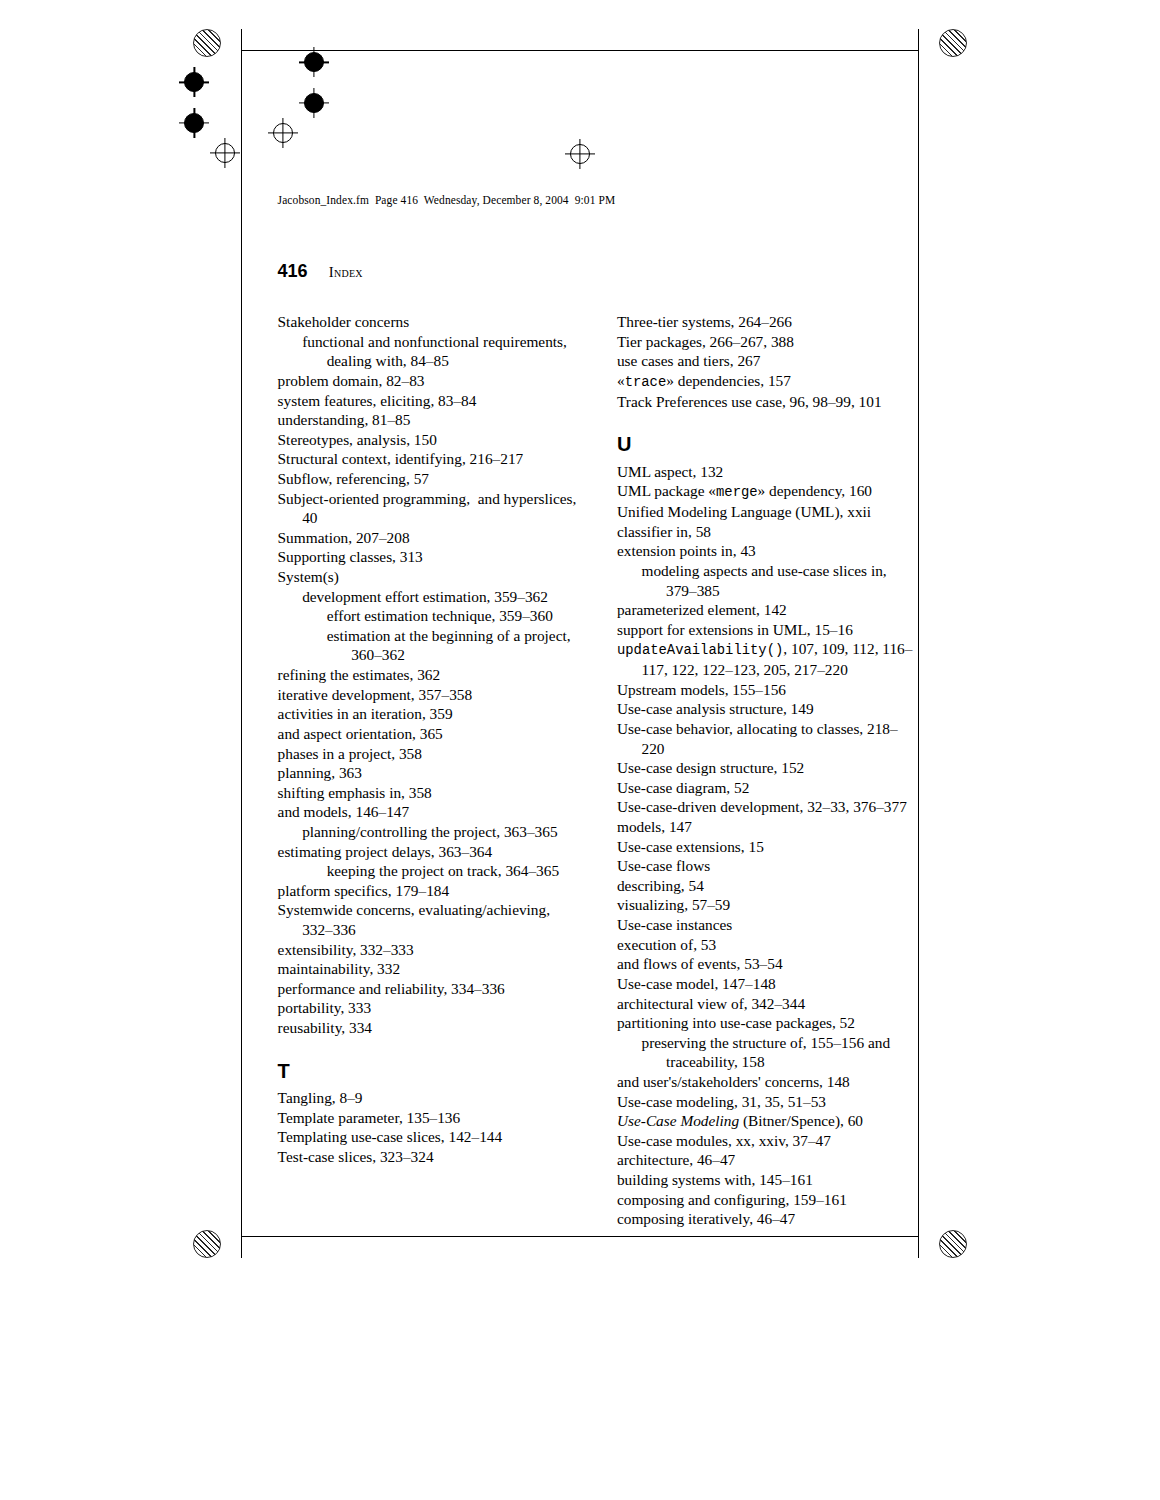Jacobson_Index.fm Page 416 Wednesday, December 8, 2004 9:01 PM
416 Index
Stakeholder concerns
functional and nonfunctional requirements, dealing with, 84–85
problem domain, 82–83
system features, eliciting, 83–84
understanding, 81–85
Stereotypes, analysis, 150
Structural context, identifying, 216–217
Subflow, referencing, 57
Subject-oriented programming, and hyperslices, 40
Summation, 207–208
Supporting classes, 313
System(s)
development effort estimation, 359–362
effort estimation technique, 359–360
estimation at the beginning of a project, 360–362
refining the estimates, 362
iterative development, 357–358
activities in an iteration, 359
and aspect orientation, 365
phases in a project, 358
planning, 363
shifting emphasis in, 358
and models, 146–147
planning/controlling the project, 363–365
estimating project delays, 363–364
keeping the project on track, 364–365
platform specifics, 179–184
Systemwide concerns, evaluating/achieving, 332–336
extensibility, 332–333
maintainability, 332
performance and reliability, 334–336
portability, 333
reusability, 334
T
Tangling, 8–9
Template parameter, 135–136
Templating use-case slices, 142–144
Test-case slices, 323–324
Three-tier systems, 264–266
Tier packages, 266–267, 388
use cases and tiers, 267
«trace» dependencies, 157
Track Preferences use case, 96, 98–99, 101
U
UML aspect, 132
UML package «merge» dependency, 160
Unified Modeling Language (UML), xxii
classifier in, 58
extension points in, 43
modeling aspects and use-case slices in, 379–385
parameterized element, 142
support for extensions in UML, 15–16
updateAvailability(), 107, 109, 112, 116–117, 122, 122–123, 205, 217–220
Upstream models, 155–156
Use-case analysis structure, 149
Use-case behavior, allocating to classes, 218–220
Use-case design structure, 152
Use-case diagram, 52
Use-case-driven development, 32–33, 376–377
models, 147
Use-case extensions, 15
Use-case flows
describing, 54
visualizing, 57–59
Use-case instances
execution of, 53
and flows of events, 53–54
Use-case model, 147–148
architectural view of, 342–344
partitioning into use-case packages, 52
preserving the structure of, 155–156 and traceability, 158
and user's/stakeholders' concerns, 148
Use-case modeling, 31, 35, 51–53
Use-Case Modeling (Bitner/Spence), 60
Use-case modules, xx, xxiv, 37–47
architecture, 46–47
building systems with, 145–161
composing and configuring, 159–161
composing iteratively, 46–47